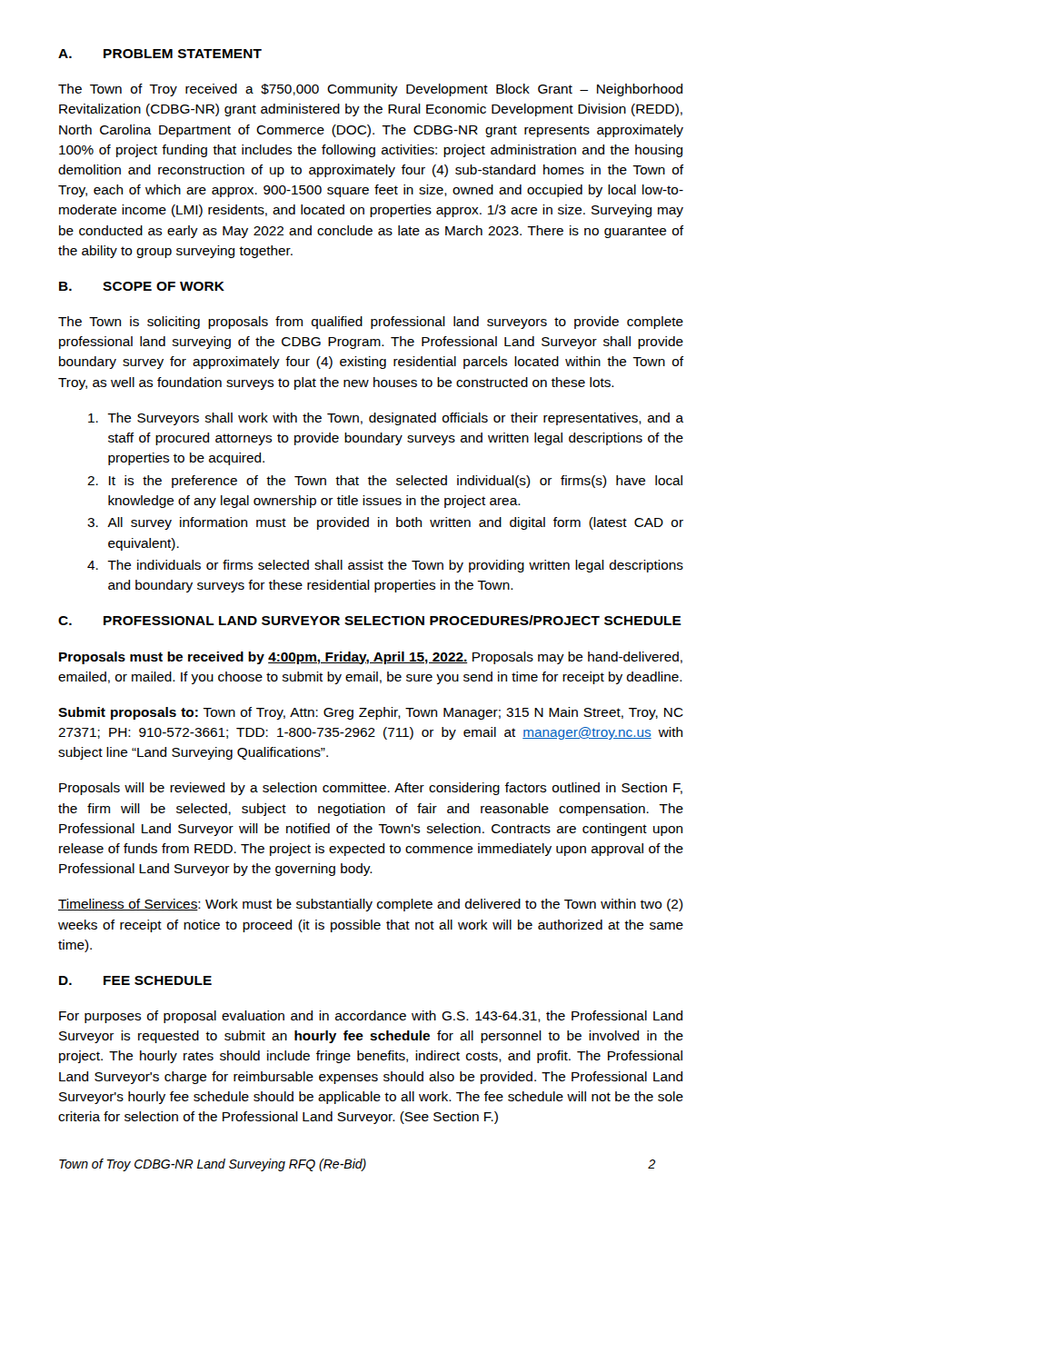A. PROBLEM STATEMENT
The Town of Troy received a $750,000 Community Development Block Grant – Neighborhood Revitalization (CDBG-NR) grant administered by the Rural Economic Development Division (REDD), North Carolina Department of Commerce (DOC). The CDBG-NR grant represents approximately 100% of project funding that includes the following activities: project administration and the housing demolition and reconstruction of up to approximately four (4) sub-standard homes in the Town of Troy, each of which are approx. 900-1500 square feet in size, owned and occupied by local low-to-moderate income (LMI) residents, and located on properties approx. 1/3 acre in size. Surveying may be conducted as early as May 2022 and conclude as late as March 2023. There is no guarantee of the ability to group surveying together.
B. SCOPE OF WORK
The Town is soliciting proposals from qualified professional land surveyors to provide complete professional land surveying of the CDBG Program. The Professional Land Surveyor shall provide boundary survey for approximately four (4) existing residential parcels located within the Town of Troy, as well as foundation surveys to plat the new houses to be constructed on these lots.
The Surveyors shall work with the Town, designated officials or their representatives, and a staff of procured attorneys to provide boundary surveys and written legal descriptions of the properties to be acquired.
It is the preference of the Town that the selected individual(s) or firms(s) have local knowledge of any legal ownership or title issues in the project area.
All survey information must be provided in both written and digital form (latest CAD or equivalent).
The individuals or firms selected shall assist the Town by providing written legal descriptions and boundary surveys for these residential properties in the Town.
C. PROFESSIONAL LAND SURVEYOR SELECTION PROCEDURES/PROJECT SCHEDULE
Proposals must be received by 4:00pm, Friday, April 15, 2022. Proposals may be hand-delivered, emailed, or mailed. If you choose to submit by email, be sure you send in time for receipt by deadline.
Submit proposals to: Town of Troy, Attn: Greg Zephir, Town Manager; 315 N Main Street, Troy, NC 27371; PH: 910-572-3661; TDD: 1-800-735-2962 (711) or by email at manager@troy.nc.us with subject line “Land Surveying Qualifications”.
Proposals will be reviewed by a selection committee. After considering factors outlined in Section F, the firm will be selected, subject to negotiation of fair and reasonable compensation. The Professional Land Surveyor will be notified of the Town's selection. Contracts are contingent upon release of funds from REDD. The project is expected to commence immediately upon approval of the Professional Land Surveyor by the governing body.
Timeliness of Services: Work must be substantially complete and delivered to the Town within two (2) weeks of receipt of notice to proceed (it is possible that not all work will be authorized at the same time).
D. FEE SCHEDULE
For purposes of proposal evaluation and in accordance with G.S. 143-64.31, the Professional Land Surveyor is requested to submit an hourly fee schedule for all personnel to be involved in the project. The hourly rates should include fringe benefits, indirect costs, and profit. The Professional Land Surveyor's charge for reimbursable expenses should also be provided. The Professional Land Surveyor's hourly fee schedule should be applicable to all work. The fee schedule will not be the sole criteria for selection of the Professional Land Surveyor. (See Section F.)
Town of Troy CDBG-NR Land Surveying RFQ (Re-Bid) 2